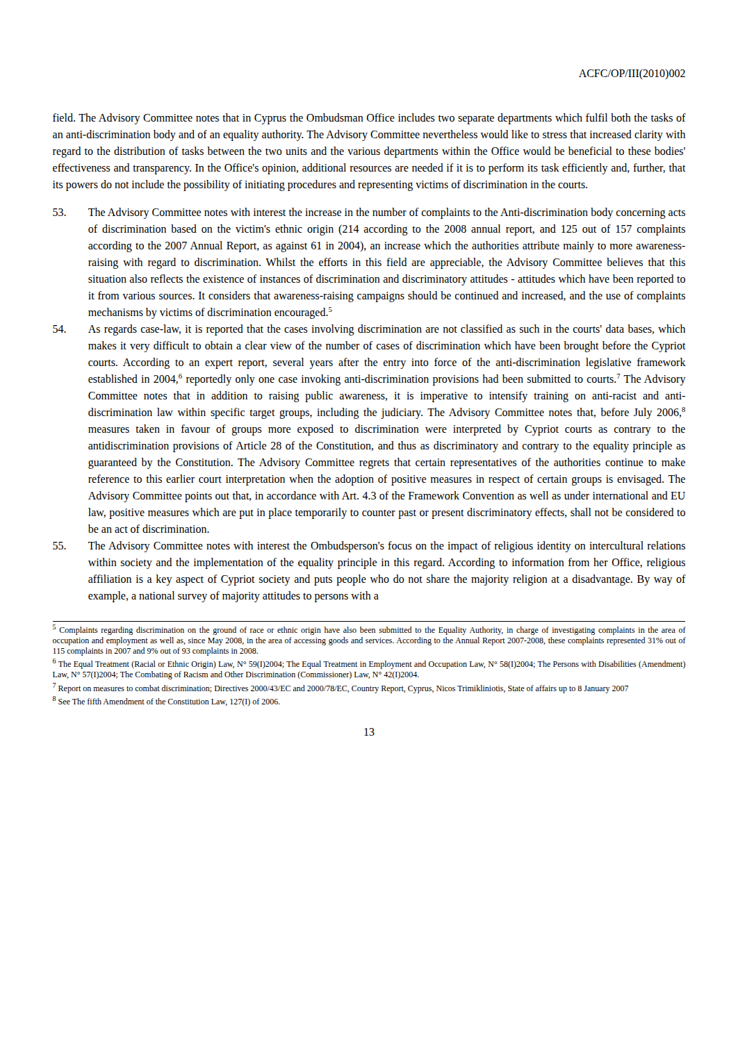ACFC/OP/III(2010)002
field. The Advisory Committee notes that in Cyprus the Ombudsman Office includes two separate departments which fulfil both the tasks of an anti-discrimination body and of an equality authority. The Advisory Committee nevertheless would like to stress that increased clarity with regard to the distribution of tasks between the two units and the various departments within the Office would be beneficial to these bodies' effectiveness and transparency. In the Office's opinion, additional resources are needed if it is to perform its task efficiently and, further, that its powers do not include the possibility of initiating procedures and representing victims of discrimination in the courts.
53. The Advisory Committee notes with interest the increase in the number of complaints to the Anti-discrimination body concerning acts of discrimination based on the victim's ethnic origin (214 according to the 2008 annual report, and 125 out of 157 complaints according to the 2007 Annual Report, as against 61 in 2004), an increase which the authorities attribute mainly to more awareness-raising with regard to discrimination. Whilst the efforts in this field are appreciable, the Advisory Committee believes that this situation also reflects the existence of instances of discrimination and discriminatory attitudes - attitudes which have been reported to it from various sources. It considers that awareness-raising campaigns should be continued and increased, and the use of complaints mechanisms by victims of discrimination encouraged.5
54. As regards case-law, it is reported that the cases involving discrimination are not classified as such in the courts' data bases, which makes it very difficult to obtain a clear view of the number of cases of discrimination which have been brought before the Cypriot courts. According to an expert report, several years after the entry into force of the anti-discrimination legislative framework established in 2004,6 reportedly only one case invoking anti-discrimination provisions had been submitted to courts.7 The Advisory Committee notes that in addition to raising public awareness, it is imperative to intensify training on anti-racist and anti-discrimination law within specific target groups, including the judiciary. The Advisory Committee notes that, before July 2006,8 measures taken in favour of groups more exposed to discrimination were interpreted by Cypriot courts as contrary to the antidiscrimination provisions of Article 28 of the Constitution, and thus as discriminatory and contrary to the equality principle as guaranteed by the Constitution. The Advisory Committee regrets that certain representatives of the authorities continue to make reference to this earlier court interpretation when the adoption of positive measures in respect of certain groups is envisaged. The Advisory Committee points out that, in accordance with Art. 4.3 of the Framework Convention as well as under international and EU law, positive measures which are put in place temporarily to counter past or present discriminatory effects, shall not be considered to be an act of discrimination.
55. The Advisory Committee notes with interest the Ombudsperson's focus on the impact of religious identity on intercultural relations within society and the implementation of the equality principle in this regard. According to information from her Office, religious affiliation is a key aspect of Cypriot society and puts people who do not share the majority religion at a disadvantage. By way of example, a national survey of majority attitudes to persons with a
5 Complaints regarding discrimination on the ground of race or ethnic origin have also been submitted to the Equality Authority, in charge of investigating complaints in the area of occupation and employment as well as, since May 2008, in the area of accessing goods and services. According to the Annual Report 2007-2008, these complaints represented 31% out of 115 complaints in 2007 and 9% out of 93 complaints in 2008.
6 The Equal Treatment (Racial or Ethnic Origin) Law, N° 59(I)2004; The Equal Treatment in Employment and Occupation Law, N° 58(I)2004; The Persons with Disabilities (Amendment) Law, N° 57(I)2004; The Combating of Racism and Other Discrimination (Commissioner) Law, N° 42(I)2004.
7 Report on measures to combat discrimination; Directives 2000/43/EC and 2000/78/EC, Country Report, Cyprus, Nicos Trimikliniotis, State of affairs up to 8 January 2007
8 See The fifth Amendment of the Constitution Law, 127(I) of 2006.
13